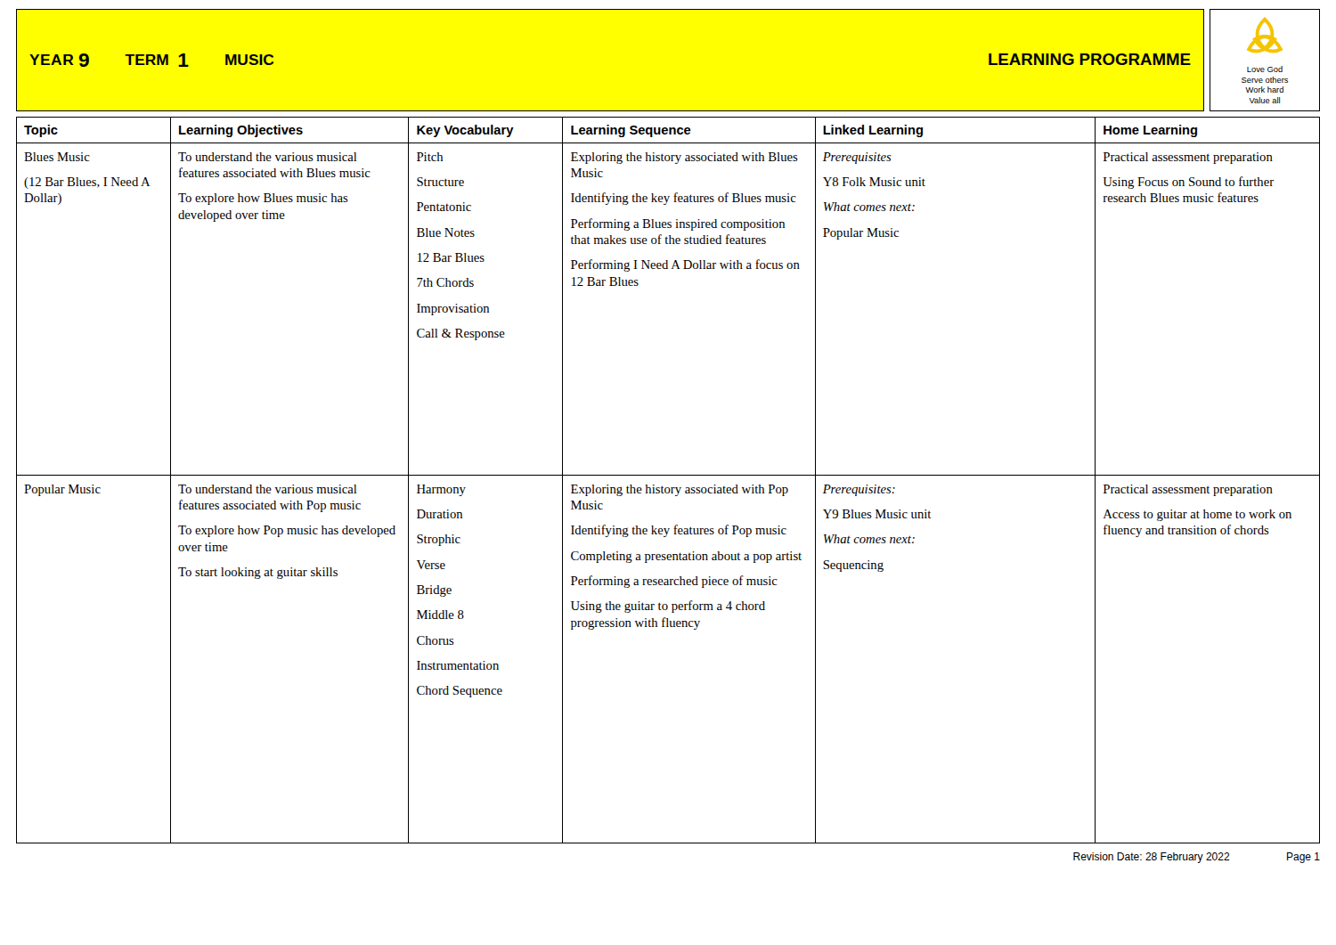YEAR 9 TERM 1 MUSIC LEARNING PROGRAMME
Love God
Serve others
Work hard
Value all
| Topic | Learning Objectives | Key Vocabulary | Learning Sequence | Linked Learning | Home Learning |
| --- | --- | --- | --- | --- | --- |
| Blues Music (12 Bar Blues, I Need A Dollar) | To understand the various musical features associated with Blues music To explore how Blues music has developed over time | Pitch Structure Pentatonic Blue Notes 12 Bar Blues 7th Chords Improvisation Call & Response | Exploring the history associated with Blues Music Identifying the key features of Blues music Performing a Blues inspired composition that makes use of the studied features Performing I Need A Dollar with a focus on 12 Bar Blues | Prerequisites Y8 Folk Music unit What comes next: Popular Music | Practical assessment preparation Using Focus on Sound to further research Blues music features |
| Popular Music | To understand the various musical features associated with Pop music To explore how Pop music has developed over time To start looking at guitar skills | Harmony Duration Strophic Verse Bridge Middle 8 Chorus Instrumentation Chord Sequence | Exploring the history associated with Pop Music Identifying the key features of Pop music Completing a presentation about a pop artist Performing a researched piece of music Using the guitar to perform a 4 chord progression with fluency | Prerequisites: Y9 Blues Music unit What comes next: Sequencing | Practical assessment preparation Access to guitar at home to work on fluency and transition of chords |
Revision Date: 28 February 2022 Page 1